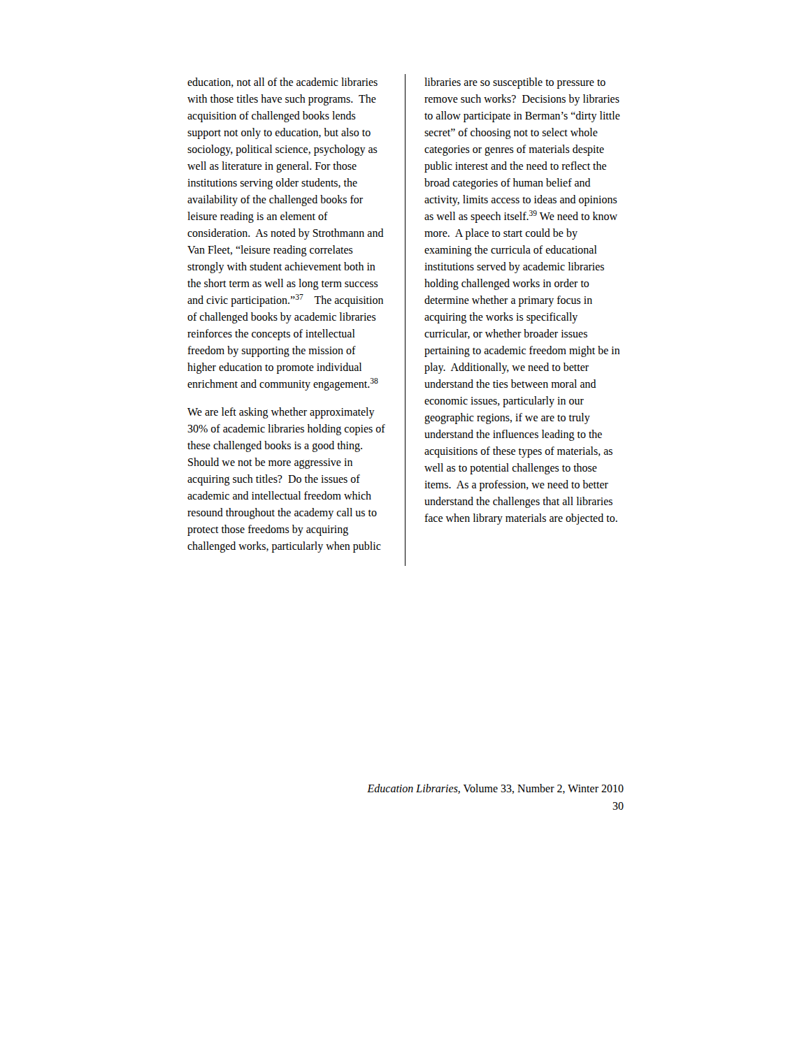education, not all of the academic libraries with those titles have such programs. The acquisition of challenged books lends support not only to education, but also to sociology, political science, psychology as well as literature in general. For those institutions serving older students, the availability of the challenged books for leisure reading is an element of consideration. As noted by Strothmann and Van Fleet, “leisure reading correlates strongly with student achievement both in the short term as well as long term success and civic participation.”37 The acquisition of challenged books by academic libraries reinforces the concepts of intellectual freedom by supporting the mission of higher education to promote individual enrichment and community engagement.38
We are left asking whether approximately 30% of academic libraries holding copies of these challenged books is a good thing. Should we not be more aggressive in acquiring such titles? Do the issues of academic and intellectual freedom which resound throughout the academy call us to protect those freedoms by acquiring challenged works, particularly when public
libraries are so susceptible to pressure to remove such works? Decisions by libraries to allow participate in Berman’s “dirty little secret” of choosing not to select whole categories or genres of materials despite public interest and the need to reflect the broad categories of human belief and activity, limits access to ideas and opinions as well as speech itself.39 We need to know more. A place to start could be by examining the curricula of educational institutions served by academic libraries holding challenged works in order to determine whether a primary focus in acquiring the works is specifically curricular, or whether broader issues pertaining to academic freedom might be in play. Additionally, we need to better understand the ties between moral and economic issues, particularly in our geographic regions, if we are to truly understand the influences leading to the acquisitions of these types of materials, as well as to potential challenges to those items. As a profession, we need to better understand the challenges that all libraries face when library materials are objected to.
Education Libraries, Volume 33, Number 2, Winter 2010 30